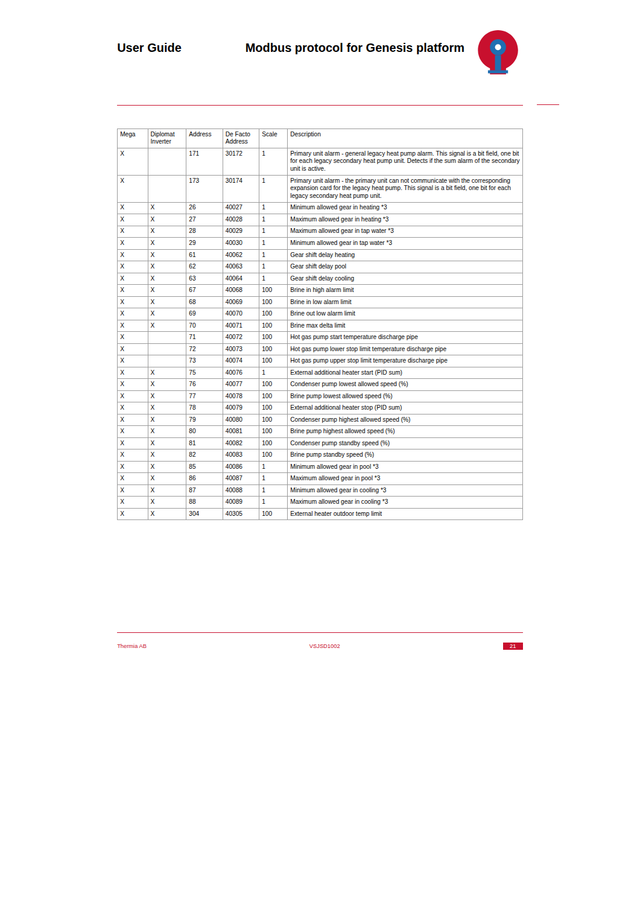User Guide Modbus protocol for Genesis platform
| Mega | Diplomat Inverter | Address | De Facto Address | Scale | Description |
| --- | --- | --- | --- | --- | --- |
| X | | 171 | 30172 | 1 | Primary unit alarm - general legacy heat pump alarm. This signal is a bit field, one bit for each legacy secondary heat pump unit. Detects if the sum alarm of the secondary unit is active. |
| X | | 173 | 30174 | 1 | Primary unit alarm - the primary unit can not communicate with the corresponding expansion card for the legacy heat pump. This signal is a bit field, one bit for each legacy secondary heat pump unit. |
| X | X | 26 | 40027 | 1 | Minimum allowed gear in heating *3 |
| X | X | 27 | 40028 | 1 | Maximum allowed gear in heating *3 |
| X | X | 28 | 40029 | 1 | Maximum allowed gear in tap water *3 |
| X | X | 29 | 40030 | 1 | Minimum allowed gear in tap water *3 |
| X | X | 61 | 40062 | 1 | Gear shift delay heating |
| X | X | 62 | 40063 | 1 | Gear shift delay pool |
| X | X | 63 | 40064 | 1 | Gear shift delay cooling |
| X | X | 67 | 40068 | 100 | Brine in high alarm limit |
| X | X | 68 | 40069 | 100 | Brine in low alarm limit |
| X | X | 69 | 40070 | 100 | Brine out low alarm limit |
| X | X | 70 | 40071 | 100 | Brine max delta limit |
| X | | 71 | 40072 | 100 | Hot gas pump start temperature discharge pipe |
| X | | 72 | 40073 | 100 | Hot gas pump lower stop limit temperature discharge pipe |
| X | | 73 | 40074 | 100 | Hot gas pump upper stop limit temperature discharge pipe |
| X | X | 75 | 40076 | 1 | External additional heater start (PID sum) |
| X | X | 76 | 40077 | 100 | Condenser pump lowest allowed speed (%) |
| X | X | 77 | 40078 | 100 | Brine pump lowest allowed speed (%) |
| X | X | 78 | 40079 | 100 | External additional heater stop (PID sum) |
| X | X | 79 | 40080 | 100 | Condenser pump highest allowed speed (%) |
| X | X | 80 | 40081 | 100 | Brine pump highest allowed speed (%) |
| X | X | 81 | 40082 | 100 | Condenser pump standby speed (%) |
| X | X | 82 | 40083 | 100 | Brine pump standby speed (%) |
| X | X | 85 | 40086 | 1 | Minimum allowed gear in pool *3 |
| X | X | 86 | 40087 | 1 | Maximum allowed gear in pool *3 |
| X | X | 87 | 40088 | 1 | Minimum allowed gear in cooling *3 |
| X | X | 88 | 40089 | 1 | Maximum allowed gear in cooling *3 |
| X | X | 304 | 40305 | 100 | External heater outdoor temp limit |
Thermia AB
VSJSD1002
21